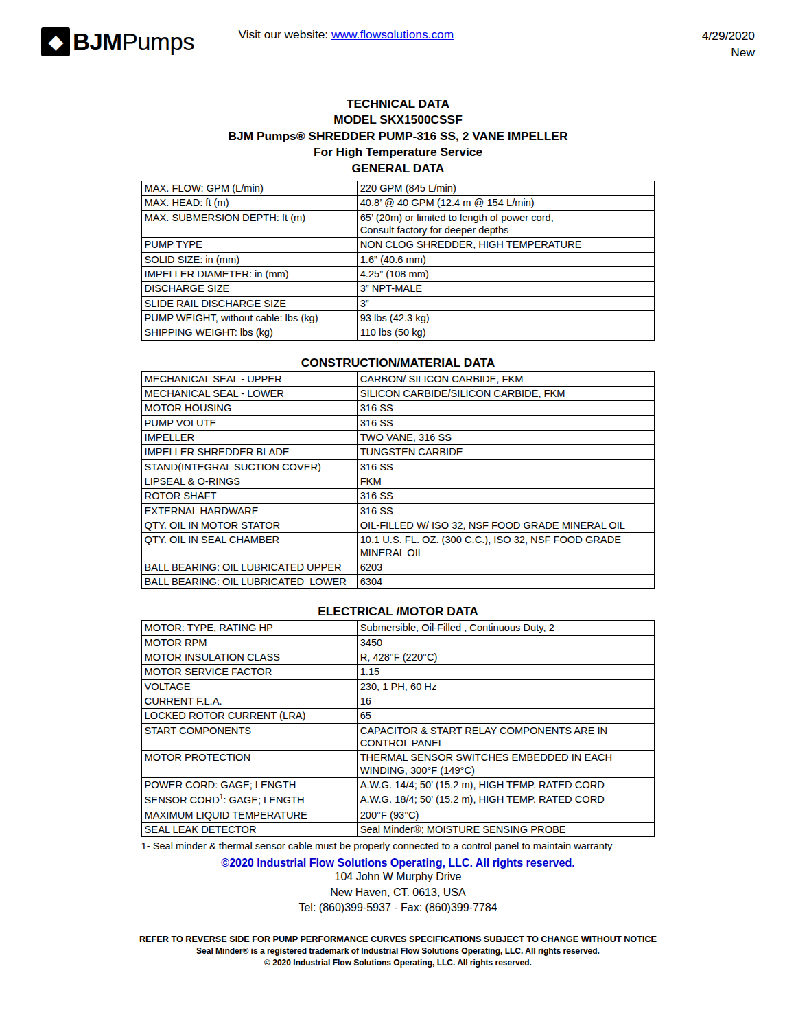◆BJM Pumps
Visit our website: www.flowsolutions.com
4/29/2020
New
TECHNICAL DATA
MODEL SKX1500CSSF
BJM Pumps® SHREDDER PUMP-316 SS, 2 VANE IMPELLER
For High Temperature Service
GENERAL DATA
| MAX. FLOW: GPM (L/min) | 220 GPM (845 L/min) |
| MAX. HEAD: ft (m) | 40.8’ @ 40 GPM (12.4 m @ 154 L/min) |
| MAX. SUBMERSION DEPTH: ft (m) | 65’ (20m) or limited to length of power cord, Consult factory for deeper depths |
| PUMP TYPE | NON CLOG SHREDDER, HIGH TEMPERATURE |
| SOLID SIZE: in (mm) | 1.6” (40.6 mm) |
| IMPELLER DIAMETER: in (mm) | 4.25” (108 mm) |
| DISCHARGE SIZE | 3” NPT-MALE |
| SLIDE RAIL DISCHARGE SIZE | 3” |
| PUMP WEIGHT, without cable: lbs (kg) | 93 lbs (42.3 kg) |
| SHIPPING WEIGHT: lbs (kg) | 110 lbs (50 kg) |
CONSTRUCTION/MATERIAL DATA
| MECHANICAL SEAL - UPPER | CARBON/ SILICON CARBIDE, FKM |
| MECHANICAL SEAL - LOWER | SILICON CARBIDE/SILICON CARBIDE, FKM |
| MOTOR HOUSING | 316 SS |
| PUMP VOLUTE | 316 SS |
| IMPELLER | TWO VANE, 316 SS |
| IMPELLER SHREDDER BLADE | TUNGSTEN CARBIDE |
| STAND(INTEGRAL SUCTION COVER) | 316 SS |
| LIPSEAL & O-RINGS | FKM |
| ROTOR SHAFT | 316 SS |
| EXTERNAL HARDWARE | 316 SS |
| QTY. OIL IN MOTOR STATOR | OIL-FILLED W/ ISO 32, NSF FOOD GRADE MINERAL OIL |
| QTY. OIL IN SEAL CHAMBER | 10.1 U.S. FL. OZ. (300 C.C.), ISO 32, NSF FOOD GRADE MINERAL OIL |
| BALL BEARING: OIL LUBRICATED UPPER | 6203 |
| BALL BEARING: OIL LUBRICATED LOWER | 6304 |
ELECTRICAL /MOTOR DATA
| MOTOR: TYPE, RATING HP | Submersible, Oil-Filled , Continuous Duty, 2 |
| MOTOR RPM | 3450 |
| MOTOR INSULATION CLASS | R, 428°F (220°C) |
| MOTOR SERVICE FACTOR | 1.15 |
| VOLTAGE | 230, 1 PH, 60 Hz |
| CURRENT F.L.A. | 16 |
| LOCKED ROTOR CURRENT (LRA) | 65 |
| START COMPONENTS | CAPACITOR & START RELAY COMPONENTS ARE IN CONTROL PANEL |
| MOTOR PROTECTION | THERMAL SENSOR SWITCHES EMBEDDED IN EACH WINDING, 300°F (149°C) |
| POWER CORD: GAGE; LENGTH | A.W.G. 14/4; 50’ (15.2 m), HIGH TEMP. RATED CORD |
| SENSOR CORD 1 : GAGE; LENGTH | A.W.G. 18/4; 50’ (15.2 m), HIGH TEMP. RATED CORD |
| MAXIMUM LIQUID TEMPERATURE | 200°F (93°C) |
| SEAL LEAK DETECTOR | Seal Minder®; MOISTURE SENSING PROBE |
1- Seal minder & thermal sensor cable must be properly connected to a control panel to maintain warranty
©2020 Industrial Flow Solutions Operating, LLC. All rights reserved.
104 John W Murphy Drive
New Haven, CT. 0613, USA
Tel: (860)399-5937 - Fax: (860)399-7784
REFER TO REVERSE SIDE FOR PUMP PERFORMANCE CURVES SPECIFICATIONS SUBJECT TO CHANGE WITHOUT NOTICE
Seal Minder® is a registered trademark of Industrial Flow Solutions Operating, LLC. All rights reserved.
© 2020 Industrial Flow Solutions Operating, LLC. All rights reserved.